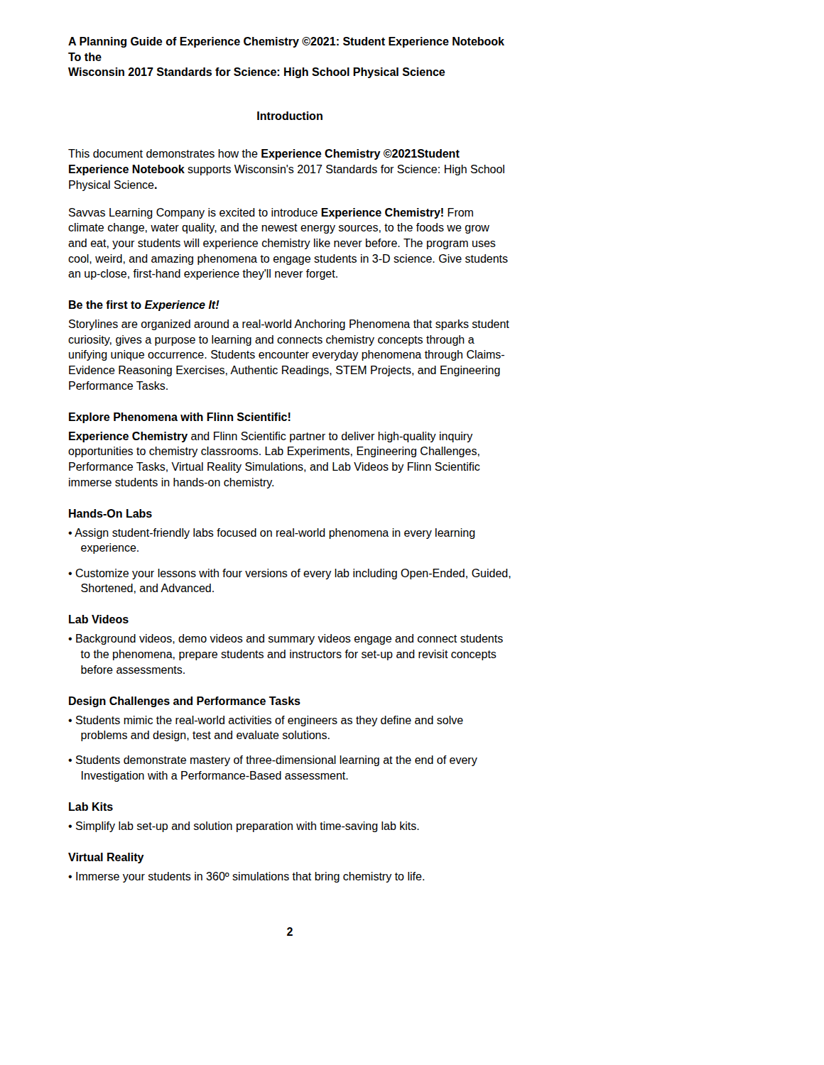A Planning Guide of Experience Chemistry ©2021: Student Experience Notebook
To the
Wisconsin 2017 Standards for Science: High School Physical Science
Introduction
This document demonstrates how the Experience Chemistry ©2021Student Experience Notebook supports Wisconsin's 2017 Standards for Science: High School Physical Science.
Savvas Learning Company is excited to introduce Experience Chemistry! From climate change, water quality, and the newest energy sources, to the foods we grow and eat, your students will experience chemistry like never before. The program uses cool, weird, and amazing phenomena to engage students in 3-D science. Give students an up-close, first-hand experience they'll never forget.
Be the first to Experience It!
Storylines are organized around a real-world Anchoring Phenomena that sparks student curiosity, gives a purpose to learning and connects chemistry concepts through a unifying unique occurrence. Students encounter everyday phenomena through Claims-Evidence Reasoning Exercises, Authentic Readings, STEM Projects, and Engineering Performance Tasks.
Explore Phenomena with Flinn Scientific!
Experience Chemistry and Flinn Scientific partner to deliver high-quality inquiry opportunities to chemistry classrooms. Lab Experiments, Engineering Challenges, Performance Tasks, Virtual Reality Simulations, and Lab Videos by Flinn Scientific immerse students in hands-on chemistry.
Hands-On Labs
Assign student-friendly labs focused on real-world phenomena in every learning experience.
Customize your lessons with four versions of every lab including Open-Ended, Guided, Shortened, and Advanced.
Lab Videos
Background videos, demo videos and summary videos engage and connect students to the phenomena, prepare students and instructors for set-up and revisit concepts before assessments.
Design Challenges and Performance Tasks
Students mimic the real-world activities of engineers as they define and solve problems and design, test and evaluate solutions.
Students demonstrate mastery of three-dimensional learning at the end of every Investigation with a Performance-Based assessment.
Lab Kits
Simplify lab set-up and solution preparation with time-saving lab kits.
Virtual Reality
Immerse your students in 360º simulations that bring chemistry to life.
2